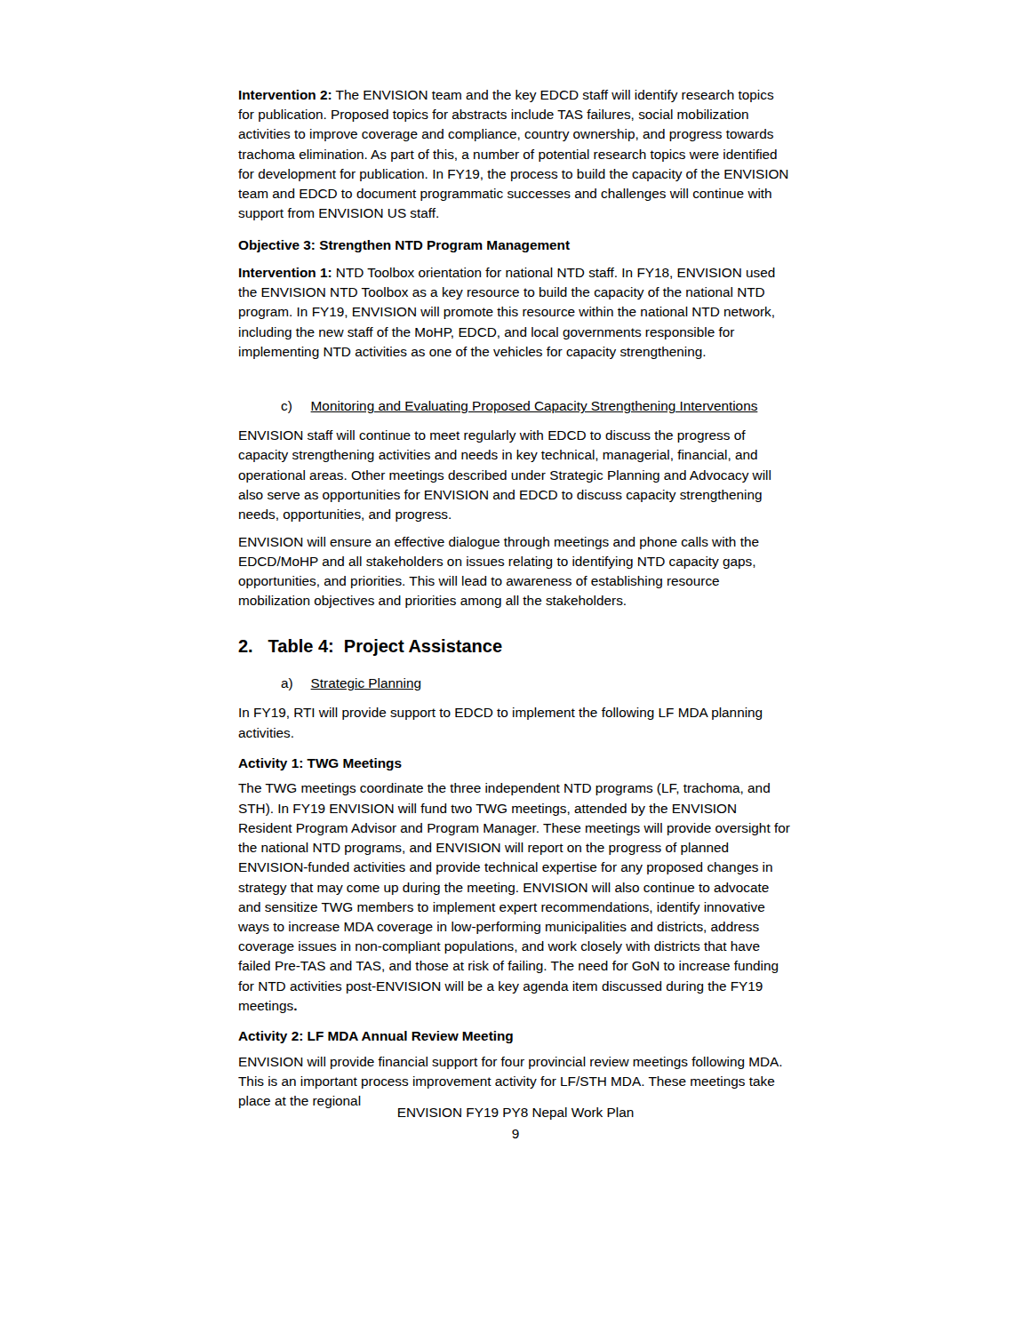Intervention 2: The ENVISION team and the key EDCD staff will identify research topics for publication. Proposed topics for abstracts include TAS failures, social mobilization activities to improve coverage and compliance, country ownership, and progress towards trachoma elimination. As part of this, a number of potential research topics were identified for development for publication. In FY19, the process to build the capacity of the ENVISION team and EDCD to document programmatic successes and challenges will continue with support from ENVISION US staff.
Objective 3: Strengthen NTD Program Management
Intervention 1: NTD Toolbox orientation for national NTD staff. In FY18, ENVISION used the ENVISION NTD Toolbox as a key resource to build the capacity of the national NTD program. In FY19, ENVISION will promote this resource within the national NTD network, including the new staff of the MoHP, EDCD, and local governments responsible for implementing NTD activities as one of the vehicles for capacity strengthening.
c) Monitoring and Evaluating Proposed Capacity Strengthening Interventions
ENVISION staff will continue to meet regularly with EDCD to discuss the progress of capacity strengthening activities and needs in key technical, managerial, financial, and operational areas. Other meetings described under Strategic Planning and Advocacy will also serve as opportunities for ENVISION and EDCD to discuss capacity strengthening needs, opportunities, and progress.
ENVISION will ensure an effective dialogue through meetings and phone calls with the EDCD/MoHP and all stakeholders on issues relating to identifying NTD capacity gaps, opportunities, and priorities. This will lead to awareness of establishing resource mobilization objectives and priorities among all the stakeholders.
2. Table 4: Project Assistance
a) Strategic Planning
In FY19, RTI will provide support to EDCD to implement the following LF MDA planning activities.
Activity 1: TWG Meetings
The TWG meetings coordinate the three independent NTD programs (LF, trachoma, and STH). In FY19 ENVISION will fund two TWG meetings, attended by the ENVISION Resident Program Advisor and Program Manager. These meetings will provide oversight for the national NTD programs, and ENVISION will report on the progress of planned ENVISION-funded activities and provide technical expertise for any proposed changes in strategy that may come up during the meeting. ENVISION will also continue to advocate and sensitize TWG members to implement expert recommendations, identify innovative ways to increase MDA coverage in low-performing municipalities and districts, address coverage issues in non-compliant populations, and work closely with districts that have failed Pre-TAS and TAS, and those at risk of failing. The need for GoN to increase funding for NTD activities post-ENVISION will be a key agenda item discussed during the FY19 meetings.
Activity 2: LF MDA Annual Review Meeting
ENVISION will provide financial support for four provincial review meetings following MDA. This is an important process improvement activity for LF/STH MDA. These meetings take place at the regional
ENVISION FY19 PY8 Nepal Work Plan
9